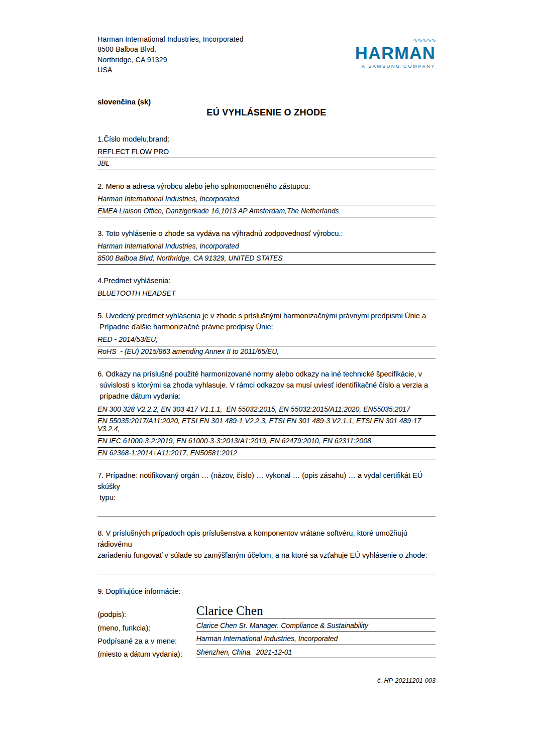Harman International Industries, Incorporated
8500 Balboa Blvd.
Northridge, CA 91329
USA
∿∿∿∿∿
HARMAN
A SAMSUNG COMPANY
slovenčina (sk)
EÚ VYHLÁSENIE O ZHODE
1.Číslo modelu,brand:
REFLECT FLOW PRO
JBL
2. Meno a adresa výrobcu alebo jeho splnomocneného zástupcu:
Harman International Industries, Incorporated
EMEA Liaison Office, Danzigerkade 16,1013 AP Amsterdam,The Netherlands
3. Toto vyhlásenie o zhode sa vydáva na výhradnú zodpovednosť výrobcu.:
Harman International Industries, Incorporated
8500 Balboa Blvd, Northridge, CA 91329, UNITED STATES
4.Predmet vyhlásenia:
BLUETOOTH HEADSET
5. Uvedený predmet vyhlásenia je v zhode s príslušnými harmonizačnými právnymi predpismi Únie a
Prípadne ďalšie harmonizačné právne predpisy Únie:
RED - 2014/53/EU,
RoHS - (EU) 2015/863 amending Annex II to 2011/65/EU,
6. Odkazy na príslušné použité harmonizované normy alebo odkazy na iné technické špecifikácie, v
súvislosti s ktorými sa zhoda vyhlasuje. V rámci odkazov sa musí uviesť identifikačné číslo a verzia a
prípadne dátum vydania:
EN 300 328 V2.2.2, EN 303 417 V1.1.1, EN 55032:2015, EN 55032:2015/A11:2020, EN55035:2017
EN 55035:2017/A11:2020, ETSI EN 301 489-1 V2.2.3, ETSI EN 301 489-3 V2.1.1, ETSI EN 301 489-17 V3.2.4,
EN IEC 61000-3-2:2019, EN 61000-3-3:2013/A1:2019, EN 62479:2010, EN 62311:2008
EN 62368-1:2014+A11:2017, EN50581:2012
7. Prípadne: notifikovaný orgán … (názov, číslo) … vykonal … (opis zásahu) … a vydal certifikát EÚ skúšky
typu:
8. V príslušných prípadoch opis príslušenstva a komponentov vrátane softvéru, ktoré umožňujú rádiovému
zariadeniu fungovať v súlade so zamýšľaným účelom, a na ktoré sa vzťahuje EÚ vyhlásenie o zhode:
9. Doplňujúce informácie:
(podpis):
Clarice Chen
(meno, funkcia):
Clarice Chen Sr. Manager. Compliance & Sustainability
Podpísané za a v mene:
Harman International Industries, Incorporated
(miesto a dátum vydania):
Shenzhen, China. 2021-12-01
č. HP-20211201-003